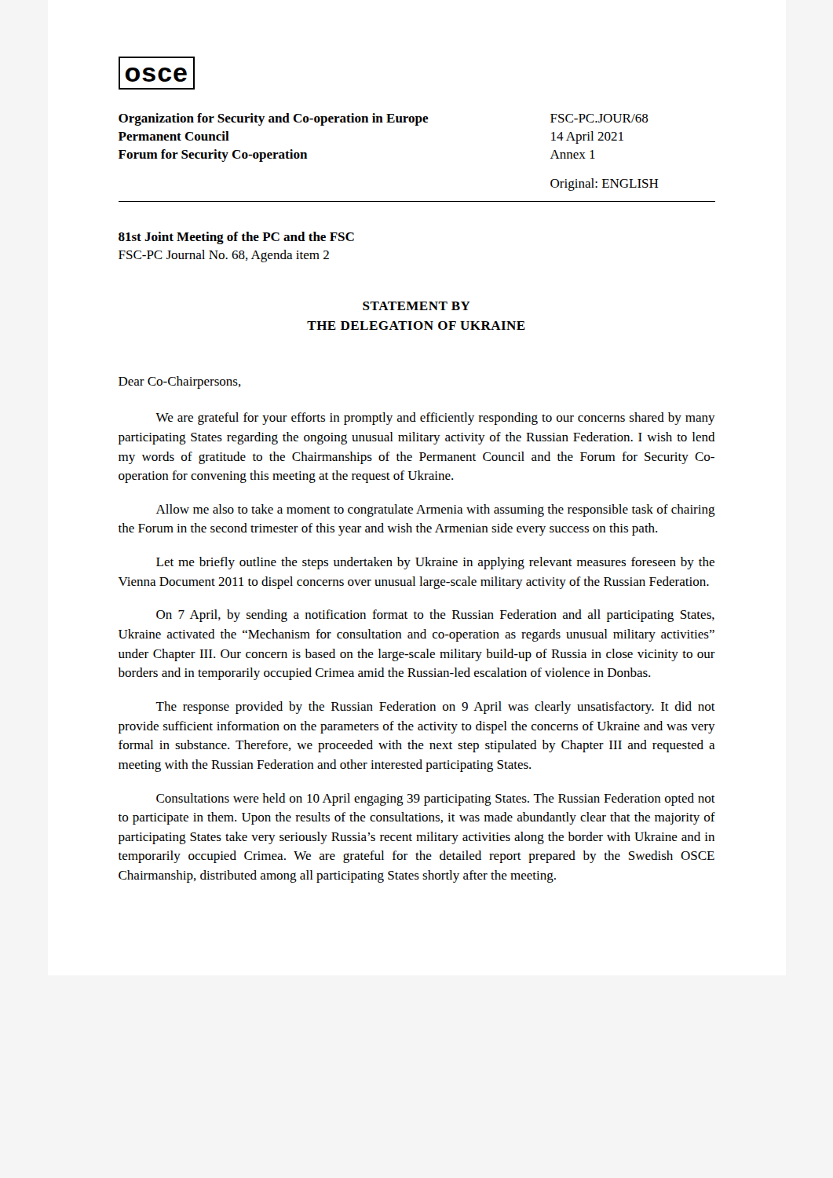osce
| Organization for Security and Co-operation in Europe Permanent Council Forum for Security Co-operation | FSC-PC.JOUR/68 14 April 2021 Annex 1 Original: ENGLISH |
81st Joint Meeting of the PC and the FSC
FSC-PC Journal No. 68, Agenda item 2
STATEMENT BY
THE DELEGATION OF UKRAINE
Dear Co-Chairpersons,
We are grateful for your efforts in promptly and efficiently responding to our concerns shared by many participating States regarding the ongoing unusual military activity of the Russian Federation. I wish to lend my words of gratitude to the Chairmanships of the Permanent Council and the Forum for Security Co-operation for convening this meeting at the request of Ukraine.
Allow me also to take a moment to congratulate Armenia with assuming the responsible task of chairing the Forum in the second trimester of this year and wish the Armenian side every success on this path.
Let me briefly outline the steps undertaken by Ukraine in applying relevant measures foreseen by the Vienna Document 2011 to dispel concerns over unusual large-scale military activity of the Russian Federation.
On 7 April, by sending a notification format to the Russian Federation and all participating States, Ukraine activated the “Mechanism for consultation and co-operation as regards unusual military activities” under Chapter III. Our concern is based on the large-scale military build-up of Russia in close vicinity to our borders and in temporarily occupied Crimea amid the Russian-led escalation of violence in Donbas.
The response provided by the Russian Federation on 9 April was clearly unsatisfactory. It did not provide sufficient information on the parameters of the activity to dispel the concerns of Ukraine and was very formal in substance. Therefore, we proceeded with the next step stipulated by Chapter III and requested a meeting with the Russian Federation and other interested participating States.
Consultations were held on 10 April engaging 39 participating States. The Russian Federation opted not to participate in them. Upon the results of the consultations, it was made abundantly clear that the majority of participating States take very seriously Russia’s recent military activities along the border with Ukraine and in temporarily occupied Crimea. We are grateful for the detailed report prepared by the Swedish OSCE Chairmanship, distributed among all participating States shortly after the meeting.